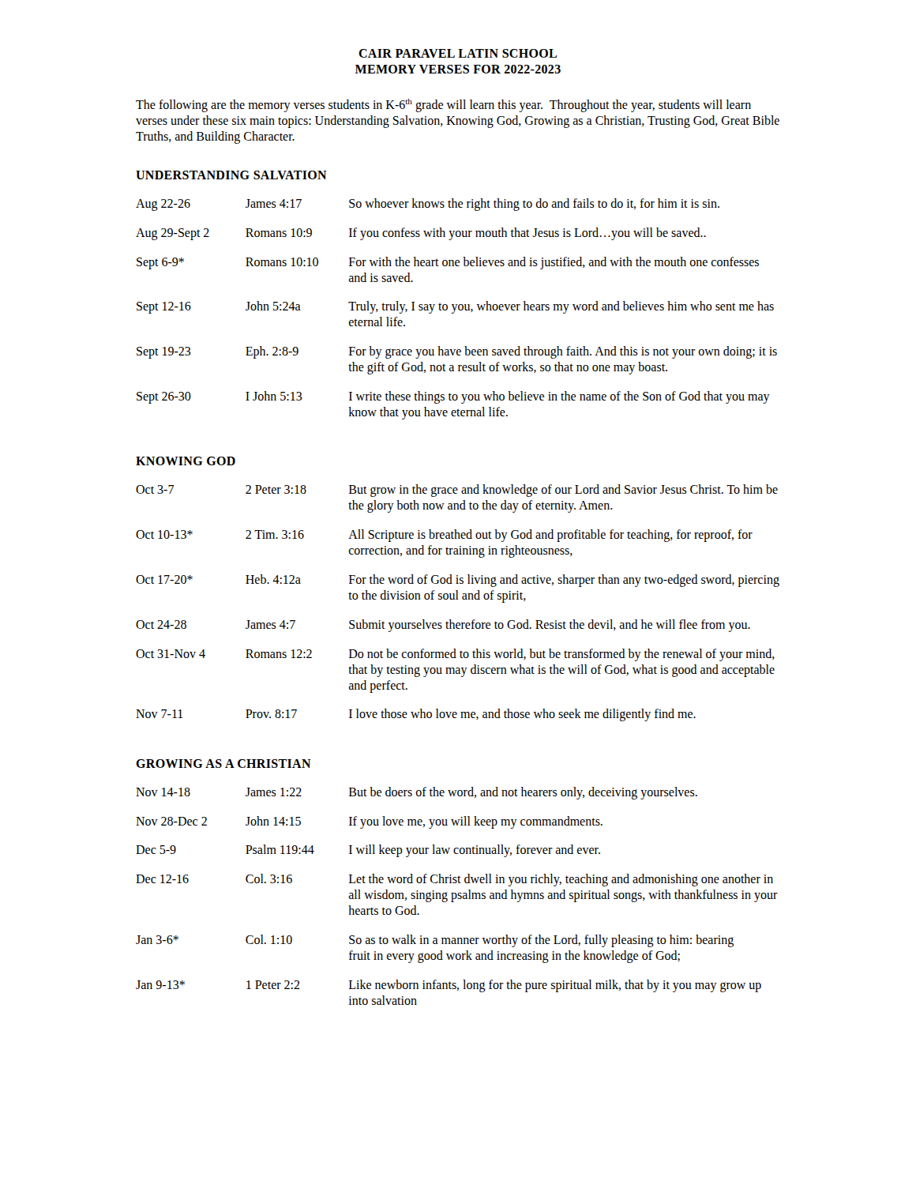CAIR PARAVEL LATIN SCHOOL MEMORY VERSES FOR 2022-2023
The following are the memory verses students in K-6th grade will learn this year. Throughout the year, students will learn verses under these six main topics: Understanding Salvation, Knowing God, Growing as a Christian, Trusting God, Great Bible Truths, and Building Character.
Understanding Salvation
| Aug 22-26 | James 4:17 | So whoever knows the right thing to do and fails to do it, for him it is sin. |
| Aug 29-Sept 2 | Romans 10:9 | If you confess with your mouth that Jesus is Lord…you will be saved.. |
| Sept 6-9* | Romans 10:10 | For with the heart one believes and is justified, and with the mouth one confesses and is saved. |
| Sept 12-16 | John 5:24a | Truly, truly, I say to you, whoever hears my word and believes him who sent me has eternal life. |
| Sept 19-23 | Eph. 2:8-9 | For by grace you have been saved through faith. And this is not your own doing; it is the gift of God, not a result of works, so that no one may boast. |
| Sept 26-30 | I John 5:13 | I write these things to you who believe in the name of the Son of God that you may know that you have eternal life. |
Knowing God
| Oct 3-7 | 2 Peter 3:18 | But grow in the grace and knowledge of our Lord and Savior Jesus Christ. To him be the glory both now and to the day of eternity. Amen. |
| Oct 10-13* | 2 Tim. 3:16 | All Scripture is breathed out by God and profitable for teaching, for reproof, for correction, and for training in righteousness, |
| Oct 17-20* | Heb. 4:12a | For the word of God is living and active, sharper than any two-edged sword, piercing to the division of soul and of spirit, |
| Oct 24-28 | James 4:7 | Submit yourselves therefore to God. Resist the devil, and he will flee from you. |
| Oct 31-Nov 4 | Romans 12:2 | Do not be conformed to this world, but be transformed by the renewal of your mind, that by testing you may discern what is the will of God, what is good and acceptable and perfect. |
| Nov 7-11 | Prov. 8:17 | I love those who love me, and those who seek me diligently find me. |
Growing as a Christian
| Nov 14-18 | James 1:22 | But be doers of the word, and not hearers only, deceiving yourselves. |
| Nov 28-Dec 2 | John 14:15 | If you love me, you will keep my commandments. |
| Dec 5-9 | Psalm 119:44 | I will keep your law continually, forever and ever. |
| Dec 12-16 | Col. 3:16 | Let the word of Christ dwell in you richly, teaching and admonishing one another in all wisdom, singing psalms and hymns and spiritual songs, with thankfulness in your hearts to God. |
| Jan 3-6* | Col. 1:10 | So as to walk in a manner worthy of the Lord, fully pleasing to him: bearing fruit in every good work and increasing in the knowledge of God; |
| Jan 9-13* | 1 Peter 2:2 | Like newborn infants, long for the pure spiritual milk, that by it you may grow up into salvation |